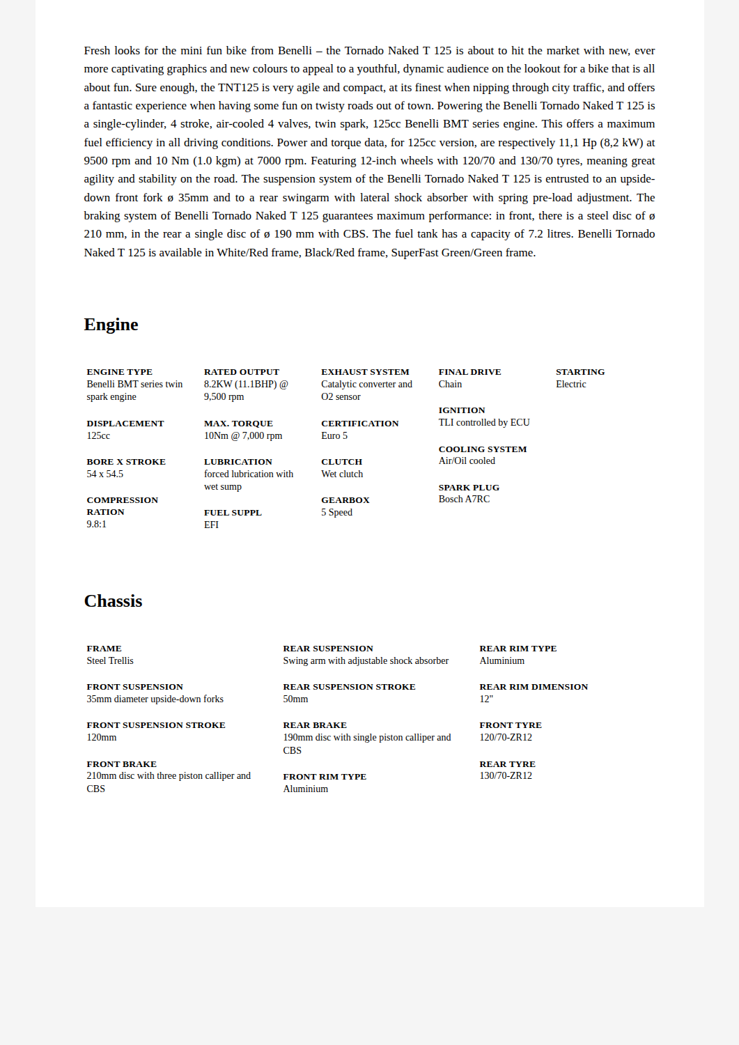Fresh looks for the mini fun bike from Benelli – the Tornado Naked T 125 is about to hit the market with new, ever more captivating graphics and new colours to appeal to a youthful, dynamic audience on the lookout for a bike that is all about fun. Sure enough, the TNT125 is very agile and compact, at its finest when nipping through city traffic, and offers a fantastic experience when having some fun on twisty roads out of town. Powering the Benelli Tornado Naked T 125 is a single-cylinder, 4 stroke, air-cooled 4 valves, twin spark, 125cc Benelli BMT series engine. This offers a maximum fuel efficiency in all driving conditions. Power and torque data, for 125cc version, are respectively 11,1 Hp (8,2 kW) at 9500 rpm and 10 Nm (1.0 kgm) at 7000 rpm. Featuring 12-inch wheels with 120/70 and 130/70 tyres, meaning great agility and stability on the road. The suspension system of the Benelli Tornado Naked T 125 is entrusted to an upside-down front fork ø 35mm and to a rear swingarm with lateral shock absorber with spring pre-load adjustment. The braking system of Benelli Tornado Naked T 125 guarantees maximum performance: in front, there is a steel disc of ø 210 mm, in the rear a single disc of ø 190 mm with CBS. The fuel tank has a capacity of 7.2 litres. Benelli Tornado Naked T 125 is available in White/Red frame, Black/Red frame, SuperFast Green/Green frame.
Engine
Engine Type
Benelli BMT series twin spark engine
Displacement
125cc
Bore x Stroke
54 x 54.5
Compression Ration
9.8:1
Rated Output
8.2KW (11.1BHP) @ 9,500 rpm
Max. Torque
10Nm @ 7,000 rpm
Lubrication
forced lubrication with wet sump
Fuel Suppl
EFI
Exhaust System
Catalytic converter and O2 sensor
Certification
Euro 5
Clutch
Wet clutch
Gearbox
5 Speed
Final Drive
Chain
Ignition
TLI controlled by ECU
Cooling System
Air/Oil cooled
Spark Plug
Bosch A7RC
Starting
Electric
Chassis
Frame
Steel Trellis
Front Suspension
35mm diameter upside-down forks
Front Suspension Stroke
120mm
Front Brake
210mm disc with three piston calliper and CBS
Rear Suspension
Swing arm with adjustable shock absorber
Rear Suspension Stroke
50mm
Rear Brake
190mm disc with single piston calliper and CBS
Front Rim Type
Aluminium
Rear Rim Type
Aluminium
Rear Rim Dimension
12"
Front Tyre
120/70-ZR12
Rear Tyre
130/70-ZR12